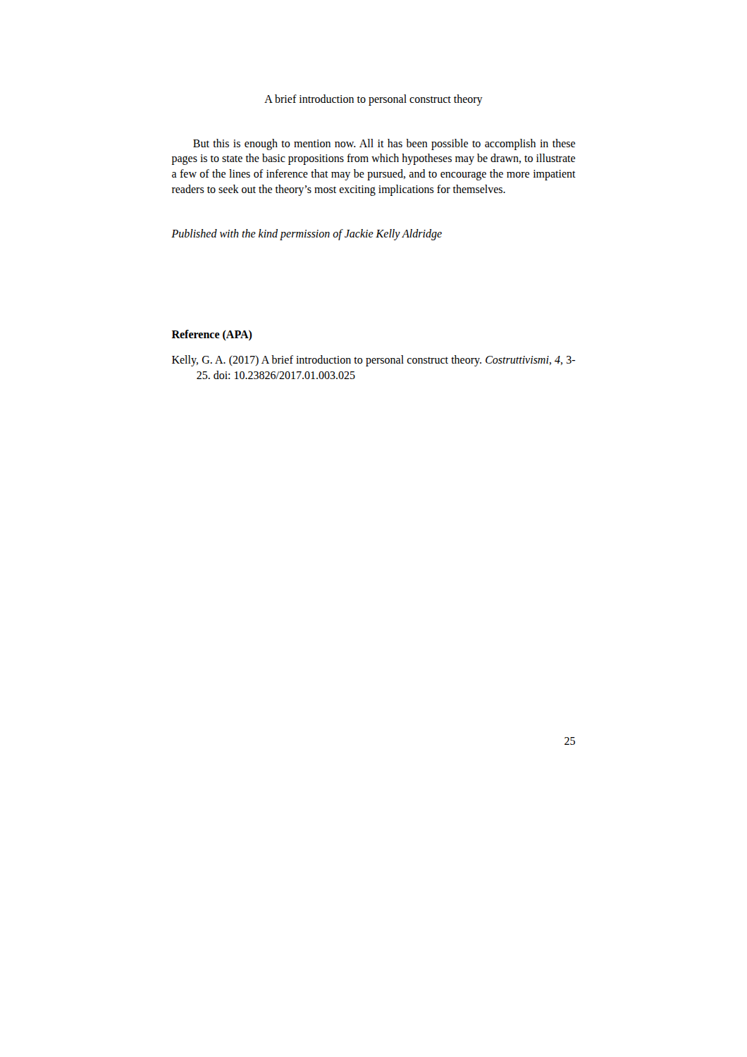A brief introduction to personal construct theory
But this is enough to mention now. All it has been possible to accomplish in these pages is to state the basic propositions from which hypotheses may be drawn, to illustrate a few of the lines of inference that may be pursued, and to encourage the more impatient readers to seek out the theory’s most exciting implications for themselves.
Published with the kind permission of Jackie Kelly Aldridge
Reference (APA)
Kelly, G. A. (2017) A brief introduction to personal construct theory. Costruttivismi, 4, 3-25. doi: 10.23826/2017.01.003.025
25